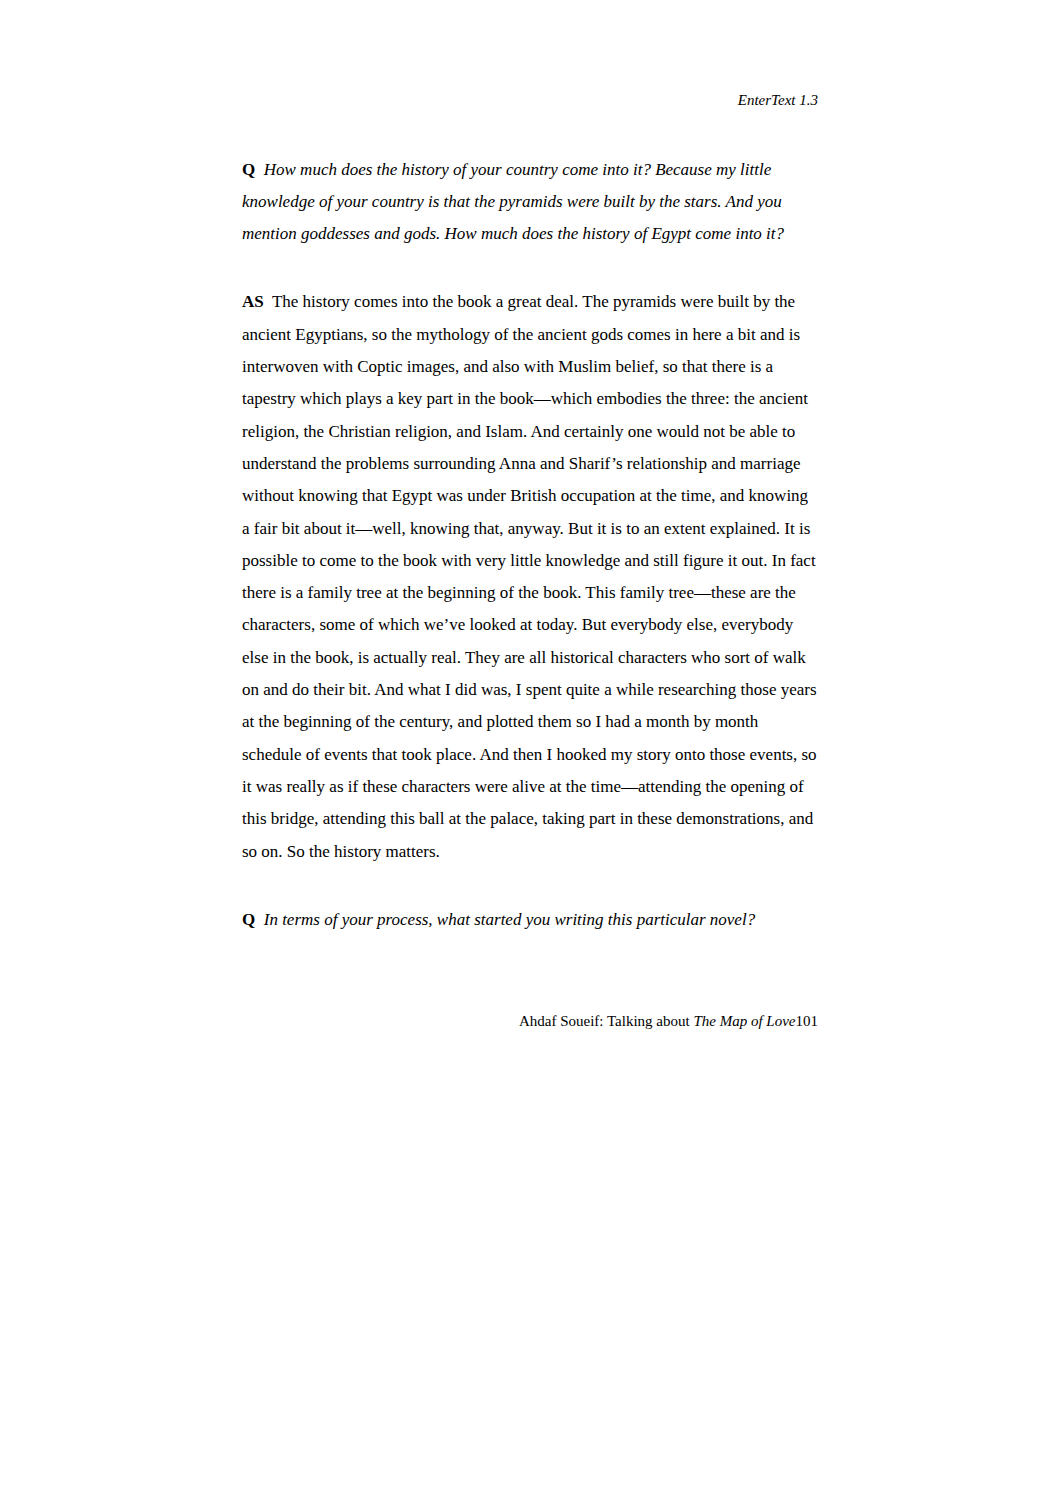EnterText 1.3
Q How much does the history of your country come into it? Because my little knowledge of your country is that the pyramids were built by the stars. And you mention goddesses and gods. How much does the history of Egypt come into it?
AS The history comes into the book a great deal. The pyramids were built by the ancient Egyptians, so the mythology of the ancient gods comes in here a bit and is interwoven with Coptic images, and also with Muslim belief, so that there is a tapestry which plays a key part in the book—which embodies the three: the ancient religion, the Christian religion, and Islam. And certainly one would not be able to understand the problems surrounding Anna and Sharif’s relationship and marriage without knowing that Egypt was under British occupation at the time, and knowing a fair bit about it—well, knowing that, anyway. But it is to an extent explained. It is possible to come to the book with very little knowledge and still figure it out. In fact there is a family tree at the beginning of the book. This family tree—these are the characters, some of which we’ve looked at today. But everybody else, everybody else in the book, is actually real. They are all historical characters who sort of walk on and do their bit. And what I did was, I spent quite a while researching those years at the beginning of the century, and plotted them so I had a month by month schedule of events that took place. And then I hooked my story onto those events, so it was really as if these characters were alive at the time—attending the opening of this bridge, attending this ball at the palace, taking part in these demonstrations, and so on. So the history matters.
Q In terms of your process, what started you writing this particular novel?
Ahdaf Soueif: Talking about The Map of Love 101